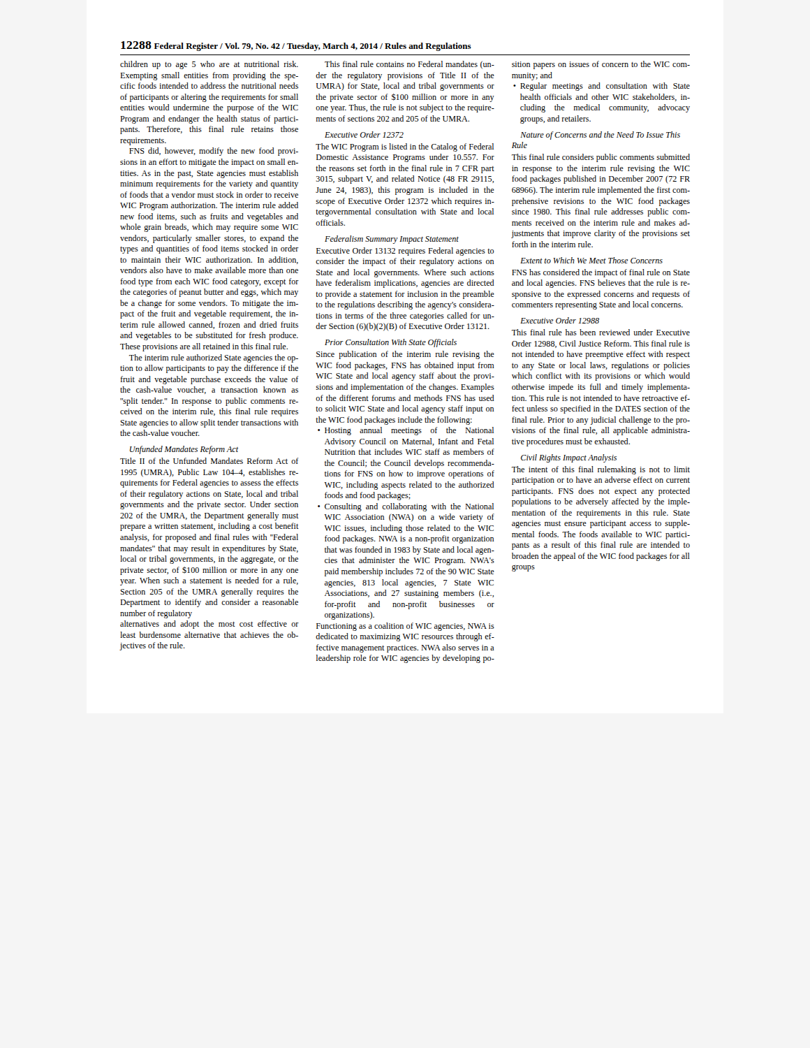12288 Federal Register / Vol. 79, No. 42 / Tuesday, March 4, 2014 / Rules and Regulations
children up to age 5 who are at nutritional risk. Exempting small entities from providing the specific foods intended to address the nutritional needs of participants or altering the requirements for small entities would undermine the purpose of the WIC Program and endanger the health status of participants. Therefore, this final rule retains those requirements.
FNS did, however, modify the new food provisions in an effort to mitigate the impact on small entities. As in the past, State agencies must establish minimum requirements for the variety and quantity of foods that a vendor must stock in order to receive WIC Program authorization. The interim rule added new food items, such as fruits and vegetables and whole grain breads, which may require some WIC vendors, particularly smaller stores, to expand the types and quantities of food items stocked in order to maintain their WIC authorization. In addition, vendors also have to make available more than one food type from each WIC food category, except for the categories of peanut butter and eggs, which may be a change for some vendors. To mitigate the impact of the fruit and vegetable requirement, the interim rule allowed canned, frozen and dried fruits and vegetables to be substituted for fresh produce. These provisions are all retained in this final rule.
The interim rule authorized State agencies the option to allow participants to pay the difference if the fruit and vegetable purchase exceeds the value of the cash-value voucher, a transaction known as ''split tender.'' In response to public comments received on the interim rule, this final rule requires State agencies to allow split tender transactions with the cash-value voucher.
Unfunded Mandates Reform Act
Title II of the Unfunded Mandates Reform Act of 1995 (UMRA), Public Law 104–4, establishes requirements for Federal agencies to assess the effects of their regulatory actions on State, local and tribal governments and the private sector. Under section 202 of the UMRA, the Department generally must prepare a written statement, including a cost benefit analysis, for proposed and final rules with ''Federal mandates'' that may result in expenditures by State, local or tribal governments, in the aggregate, or the private sector, of $100 million or more in any one year. When such a statement is needed for a rule, Section 205 of the UMRA generally requires the Department to identify and consider a reasonable number of regulatory
alternatives and adopt the most cost effective or least burdensome alternative that achieves the objectives of the rule.
This final rule contains no Federal mandates (under the regulatory provisions of Title II of the UMRA) for State, local and tribal governments or the private sector of $100 million or more in any one year. Thus, the rule is not subject to the requirements of sections 202 and 205 of the UMRA.
Executive Order 12372
The WIC Program is listed in the Catalog of Federal Domestic Assistance Programs under 10.557. For the reasons set forth in the final rule in 7 CFR part 3015, subpart V, and related Notice (48 FR 29115, June 24, 1983), this program is included in the scope of Executive Order 12372 which requires intergovernmental consultation with State and local officials.
Federalism Summary Impact Statement
Executive Order 13132 requires Federal agencies to consider the impact of their regulatory actions on State and local governments. Where such actions have federalism implications, agencies are directed to provide a statement for inclusion in the preamble to the regulations describing the agency's considerations in terms of the three categories called for under Section (6)(b)(2)(B) of Executive Order 13121.
Prior Consultation With State Officials
Since publication of the interim rule revising the WIC food packages, FNS has obtained input from WIC State and local agency staff about the provisions and implementation of the changes. Examples of the different forums and methods FNS has used to solicit WIC State and local agency staff input on the WIC food packages include the following:
Hosting annual meetings of the National Advisory Council on Maternal, Infant and Fetal Nutrition that includes WIC staff as members of the Council; the Council develops recommendations for FNS on how to improve operations of WIC, including aspects related to the authorized foods and food packages;
Consulting and collaborating with the National WIC Association (NWA) on a wide variety of WIC issues, including those related to the WIC food packages. NWA is a non-profit organization that was founded in 1983 by State and local agencies that administer the WIC Program. NWA's paid membership includes 72 of the 90 WIC State agencies, 813 local agencies, 7 State WIC Associations, and 27 sustaining members (i.e., for-profit and non-profit businesses or organizations).
Functioning as a coalition of WIC agencies, NWA is dedicated to maximizing WIC resources through effective management practices. NWA also serves in a leadership role for WIC agencies by developing position papers on issues of concern to the WIC community; and
Regular meetings and consultation with State health officials and other WIC stakeholders, including the medical community, advocacy groups, and retailers.
Nature of Concerns and the Need To Issue This Rule
This final rule considers public comments submitted in response to the interim rule revising the WIC food packages published in December 2007 (72 FR 68966). The interim rule implemented the first comprehensive revisions to the WIC food packages since 1980. This final rule addresses public comments received on the interim rule and makes adjustments that improve clarity of the provisions set forth in the interim rule.
Extent to Which We Meet Those Concerns
FNS has considered the impact of final rule on State and local agencies. FNS believes that the rule is responsive to the expressed concerns and requests of commenters representing State and local concerns.
Executive Order 12988
This final rule has been reviewed under Executive Order 12988, Civil Justice Reform. This final rule is not intended to have preemptive effect with respect to any State or local laws, regulations or policies which conflict with its provisions or which would otherwise impede its full and timely implementation. This rule is not intended to have retroactive effect unless so specified in the DATES section of the final rule. Prior to any judicial challenge to the provisions of the final rule, all applicable administrative procedures must be exhausted.
Civil Rights Impact Analysis
The intent of this final rulemaking is not to limit participation or to have an adverse effect on current participants. FNS does not expect any protected populations to be adversely affected by the implementation of the requirements in this rule. State agencies must ensure participant access to supplemental foods. The foods available to WIC participants as a result of this final rule are intended to broaden the appeal of the WIC food packages for all groups